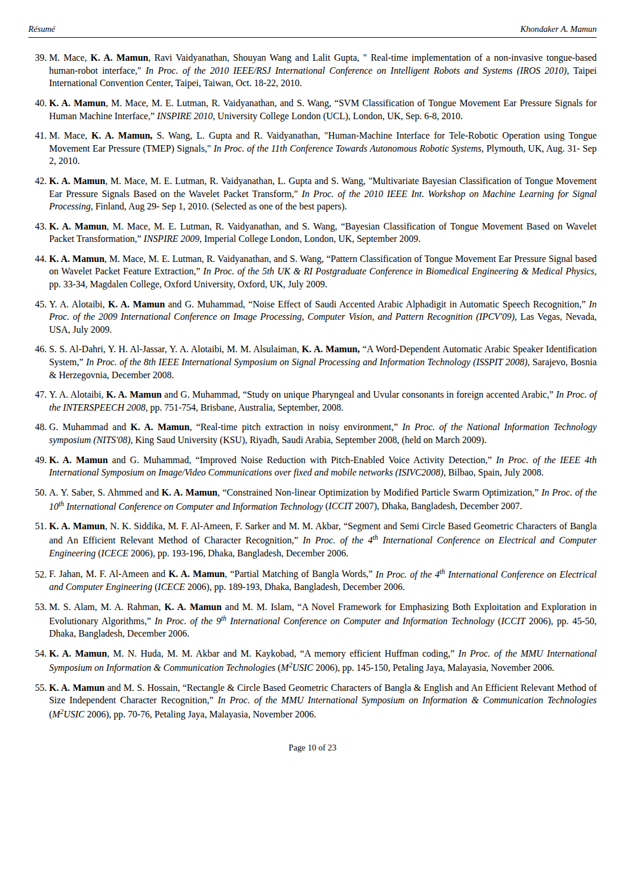Résumé Khondaker A. Mamun
M. Mace, K. A. Mamun, Ravi Vaidyanathan, Shouyan Wang and Lalit Gupta, " Real-time implementation of a non-invasive tongue-based human-robot interface," In Proc. of the 2010 IEEE/RSJ International Conference on Intelligent Robots and Systems (IROS 2010), Taipei International Convention Center, Taipei, Taiwan, Oct. 18-22, 2010.
K. A. Mamun, M. Mace, M. E. Lutman, R. Vaidyanathan, and S. Wang, “SVM Classification of Tongue Movement Ear Pressure Signals for Human Machine Interface,” INSPIRE 2010, University College London (UCL), London, UK, Sep. 6-8, 2010.
M. Mace, K. A. Mamun, S. Wang, L. Gupta and R. Vaidyanathan, "Human-Machine Interface for Tele-Robotic Operation using Tongue Movement Ear Pressure (TMEP) Signals," In Proc. of the 11th Conference Towards Autonomous Robotic Systems, Plymouth, UK, Aug. 31- Sep 2, 2010.
K. A. Mamun, M. Mace, M. E. Lutman, R. Vaidyanathan, L. Gupta and S. Wang, "Multivariate Bayesian Classification of Tongue Movement Ear Pressure Signals Based on the Wavelet Packet Transform," In Proc. of the 2010 IEEE Int. Workshop on Machine Learning for Signal Processing, Finland, Aug 29- Sep 1, 2010. (Selected as one of the best papers).
K. A. Mamun, M. Mace, M. E. Lutman, R. Vaidyanathan, and S. Wang, “Bayesian Classification of Tongue Movement Based on Wavelet Packet Transformation,” INSPIRE 2009, Imperial College London, London, UK, September 2009.
K. A. Mamun, M. Mace, M. E. Lutman, R. Vaidyanathan, and S. Wang, “Pattern Classification of Tongue Movement Ear Pressure Signal based on Wavelet Packet Feature Extraction,” In Proc. of the 5th UK & RI Postgraduate Conference in Biomedical Engineering & Medical Physics, pp. 33-34, Magdalen College, Oxford University, Oxford, UK, July 2009.
Y. A. Alotaibi, K. A. Mamun and G. Muhammad, “Noise Effect of Saudi Accented Arabic Alphadigit in Automatic Speech Recognition,” In Proc. of the 2009 International Conference on Image Processing, Computer Vision, and Pattern Recognition (IPCV'09), Las Vegas, Nevada, USA, July 2009.
S. S. Al-Dahri, Y. H. Al-Jassar, Y. A. Alotaibi, M. M. Alsulaiman, K. A. Mamun, “A Word-Dependent Automatic Arabic Speaker Identification System,” In Proc. of the 8th IEEE International Symposium on Signal Processing and Information Technology (ISSPIT 2008), Sarajevo, Bosnia & Herzegovnia, December 2008.
Y. A. Alotaibi, K. A. Mamun and G. Muhammad, “Study on unique Pharyngeal and Uvular consonants in foreign accented Arabic,” In Proc. of the INTERSPEECH 2008, pp. 751-754, Brisbane, Australia, September, 2008.
G. Muhammad and K. A. Mamun, “Real-time pitch extraction in noisy environment,” In Proc. of the National Information Technology symposium (NITS'08), King Saud University (KSU), Riyadh, Saudi Arabia, September 2008, (held on March 2009).
K. A. Mamun and G. Muhammad, “Improved Noise Reduction with Pitch-Enabled Voice Activity Detection,” In Proc. of the IEEE 4th International Symposium on Image/Video Communications over fixed and mobile networks (ISIVC2008), Bilbao, Spain, July 2008.
A. Y. Saber, S. Ahmmed and K. A. Mamun, “Constrained Non-linear Optimization by Modified Particle Swarm Optimization,” In Proc. of the 10th International Conference on Computer and Information Technology (ICCIT 2007), Dhaka, Bangladesh, December 2007.
K. A. Mamun, N. K. Siddika, M. F. Al-Ameen, F. Sarker and M. M. Akbar, “Segment and Semi Circle Based Geometric Characters of Bangla and An Efficient Relevant Method of Character Recognition,” In Proc. of the 4th International Conference on Electrical and Computer Engineering (ICECE 2006), pp. 193-196, Dhaka, Bangladesh, December 2006.
F. Jahan, M. F. Al-Ameen and K. A. Mamun, “Partial Matching of Bangla Words,” In Proc. of the 4th International Conference on Electrical and Computer Engineering (ICECE 2006), pp. 189-193, Dhaka, Bangladesh, December 2006.
M. S. Alam, M. A. Rahman, K. A. Mamun and M. M. Islam, “A Novel Framework for Emphasizing Both Exploitation and Exploration in Evolutionary Algorithms,” In Proc. of the 9th International Conference on Computer and Information Technology (ICCIT 2006), pp. 45-50, Dhaka, Bangladesh, December 2006.
K. A. Mamun, M. N. Huda, M. M. Akbar and M. Kaykobad, “A memory efficient Huffman coding,” In Proc. of the MMU International Symposium on Information & Communication Technologies (M2USIC 2006), pp. 145-150, Petaling Jaya, Malayasia, November 2006.
K. A. Mamun and M. S. Hossain, “Rectangle & Circle Based Geometric Characters of Bangla & English and An Efficient Relevant Method of Size Independent Character Recognition,” In Proc. of the MMU International Symposium on Information & Communication Technologies (M2USIC 2006), pp. 70-76, Petaling Jaya, Malayasia, November 2006.
Page 10 of 23